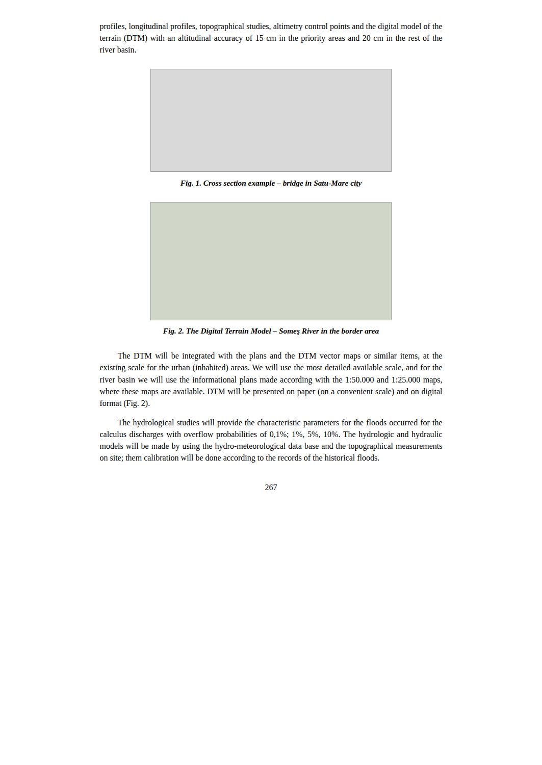profiles, longitudinal profiles, topographical studies, altimetry control points and the digital model of the terrain (DTM) with an altitudinal accuracy of 15 cm in the priority areas and 20 cm in the rest of the river basin.
Fig. 1. Cross section example – bridge in Satu-Mare city
Fig. 2. The Digital Terrain Model – Someş River in the border area
The DTM will be integrated with the plans and the DTM vector maps or similar items, at the existing scale for the urban (inhabited) areas. We will use the most detailed available scale, and for the river basin we will use the informational plans made according with the 1:50.000 and 1:25.000 maps, where these maps are available. DTM will be presented on paper (on a convenient scale) and on digital format (Fig. 2).
The hydrological studies will provide the characteristic parameters for the floods occurred for the calculus discharges with overflow probabilities of 0,1%; 1%, 5%, 10%. The hydrologic and hydraulic models will be made by using the hydro-meteorological data base and the topographical measurements on site; them calibration will be done according to the records of the historical floods.
267